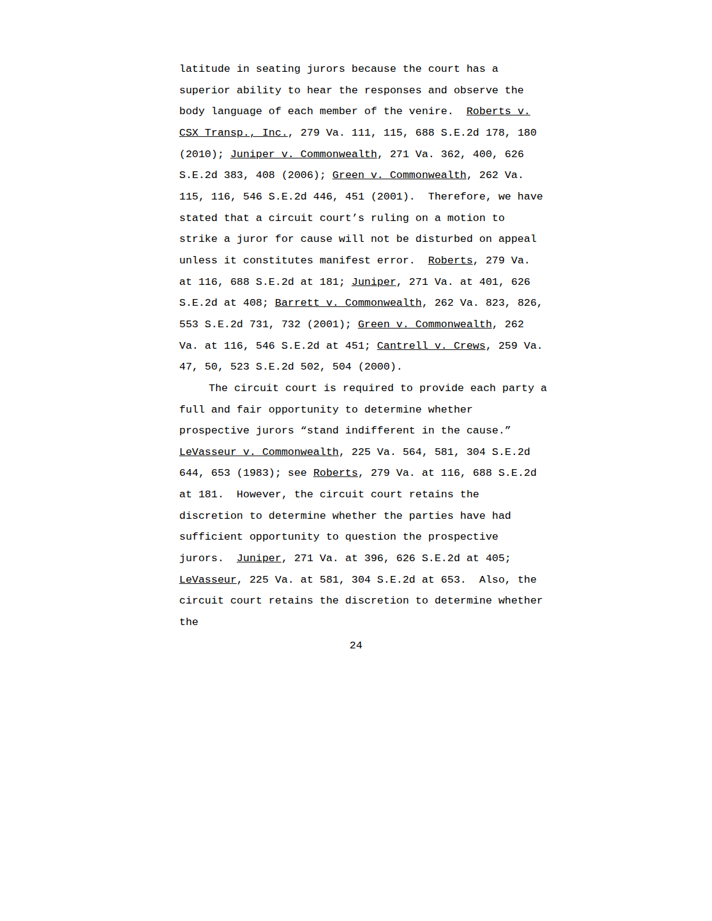latitude in seating jurors because the court has a superior ability to hear the responses and observe the body language of each member of the venire. Roberts v. CSX Transp., Inc., 279 Va. 111, 115, 688 S.E.2d 178, 180 (2010); Juniper v. Commonwealth, 271 Va. 362, 400, 626 S.E.2d 383, 408 (2006); Green v. Commonwealth, 262 Va. 115, 116, 546 S.E.2d 446, 451 (2001). Therefore, we have stated that a circuit court’s ruling on a motion to strike a juror for cause will not be disturbed on appeal unless it constitutes manifest error. Roberts, 279 Va. at 116, 688 S.E.2d at 181; Juniper, 271 Va. at 401, 626 S.E.2d at 408; Barrett v. Commonwealth, 262 Va. 823, 826, 553 S.E.2d 731, 732 (2001); Green v. Commonwealth, 262 Va. at 116, 546 S.E.2d at 451; Cantrell v. Crews, 259 Va. 47, 50, 523 S.E.2d 502, 504 (2000).
The circuit court is required to provide each party a full and fair opportunity to determine whether prospective jurors “stand indifferent in the cause.” LeVasseur v. Commonwealth, 225 Va. 564, 581, 304 S.E.2d 644, 653 (1983); see Roberts, 279 Va. at 116, 688 S.E.2d at 181. However, the circuit court retains the discretion to determine whether the parties have had sufficient opportunity to question the prospective jurors. Juniper, 271 Va. at 396, 626 S.E.2d at 405; LeVasseur, 225 Va. at 581, 304 S.E.2d at 653. Also, the circuit court retains the discretion to determine whether the
24